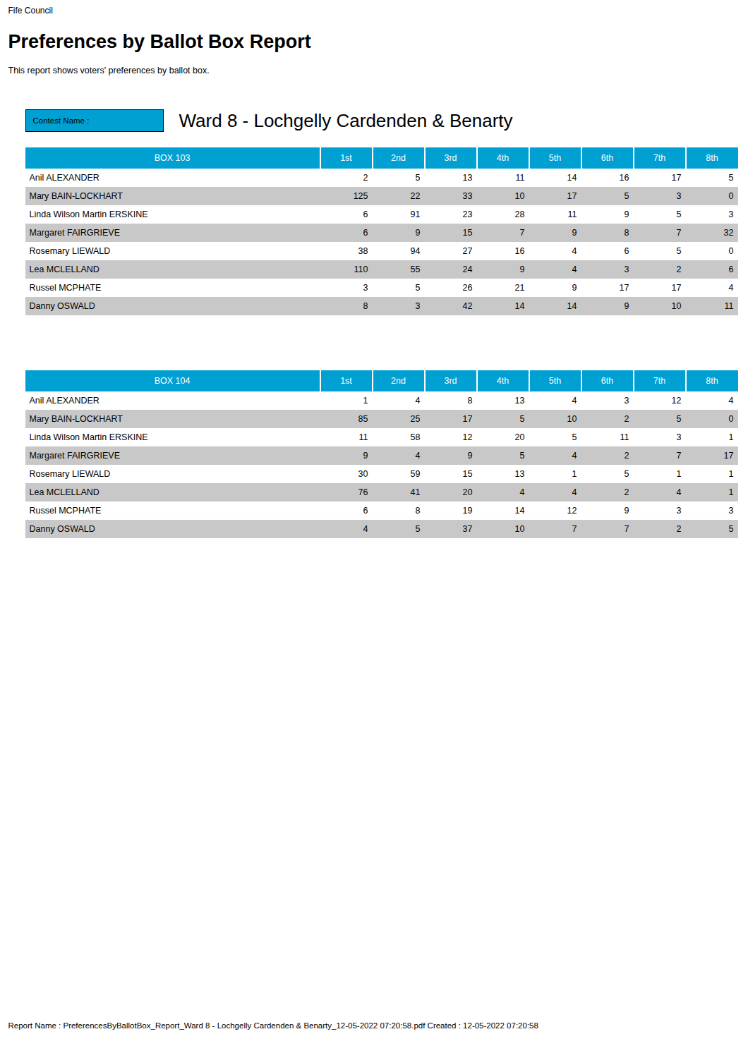Fife Council
Preferences by Ballot Box Report
This report shows voters' preferences by ballot box.
Contest Name :
Ward 8 - Lochgelly Cardenden & Benarty
| BOX 103 | 1st | 2nd | 3rd | 4th | 5th | 6th | 7th | 8th |
| --- | --- | --- | --- | --- | --- | --- | --- | --- |
| Anil ALEXANDER | 2 | 5 | 13 | 11 | 14 | 16 | 17 | 5 |
| Mary BAIN-LOCKHART | 125 | 22 | 33 | 10 | 17 | 5 | 3 | 0 |
| Linda Wilson Martin ERSKINE | 6 | 91 | 23 | 28 | 11 | 9 | 5 | 3 |
| Margaret FAIRGRIEVE | 6 | 9 | 15 | 7 | 9 | 8 | 7 | 32 |
| Rosemary LIEWALD | 38 | 94 | 27 | 16 | 4 | 6 | 5 | 0 |
| Lea MCLELLAND | 110 | 55 | 24 | 9 | 4 | 3 | 2 | 6 |
| Russel MCPHATE | 3 | 5 | 26 | 21 | 9 | 17 | 17 | 4 |
| Danny OSWALD | 8 | 3 | 42 | 14 | 14 | 9 | 10 | 11 |
| BOX 104 | 1st | 2nd | 3rd | 4th | 5th | 6th | 7th | 8th |
| --- | --- | --- | --- | --- | --- | --- | --- | --- |
| Anil ALEXANDER | 1 | 4 | 8 | 13 | 4 | 3 | 12 | 4 |
| Mary BAIN-LOCKHART | 85 | 25 | 17 | 5 | 10 | 2 | 5 | 0 |
| Linda Wilson Martin ERSKINE | 11 | 58 | 12 | 20 | 5 | 11 | 3 | 1 |
| Margaret FAIRGRIEVE | 9 | 4 | 9 | 5 | 4 | 2 | 7 | 17 |
| Rosemary LIEWALD | 30 | 59 | 15 | 13 | 1 | 5 | 1 | 1 |
| Lea MCLELLAND | 76 | 41 | 20 | 4 | 4 | 2 | 4 | 1 |
| Russel MCPHATE | 6 | 8 | 19 | 14 | 12 | 9 | 3 | 3 |
| Danny OSWALD | 4 | 5 | 37 | 10 | 7 | 7 | 2 | 5 |
Report Name : PreferencesByBallotBox_Report_Ward 8 - Lochgelly Cardenden & Benarty_12-05-2022 07:20:58.pdf Created : 12-05-2022 07:20:58